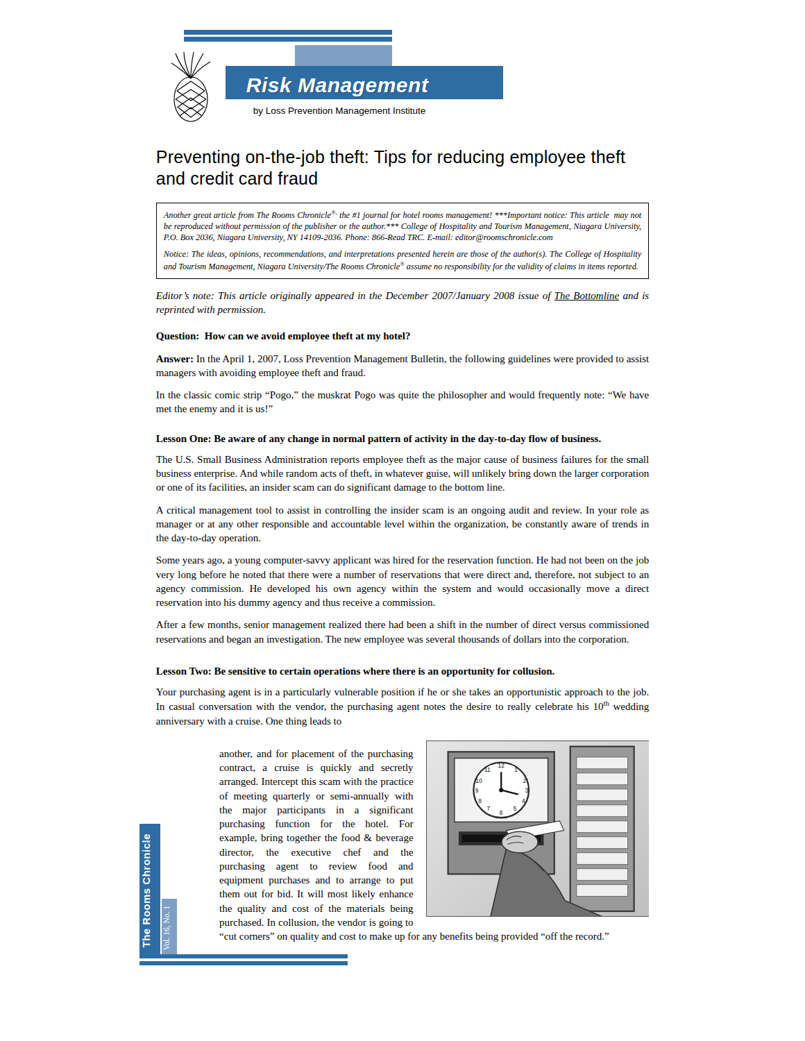Risk Management
by Loss Prevention Management Institute
Preventing on-the-job theft: Tips for reducing employee theft and credit card fraud
Another great article from The Rooms Chronicle®, the #1 journal for hotel rooms management! ***Important notice: This article may not be reproduced without permission of the publisher or the author.*** College of Hospitality and Tourism Management, Niagara University, P.O. Box 2036, Niagara University, NY 14109-2036. Phone: 866-Read TRC. E-mail: editor@roomschronicle.com
Notice: The ideas, opinions, recommendations, and interpretations presented herein are those of the author(s). The College of Hospitality and Tourism Management, Niagara University/The Rooms Chronicle® assume no responsibility for the validity of claims in items reported.
Editor’s note: This article originally appeared in the December 2007/January 2008 issue of The Bottomline and is reprinted with permission.
Question: How can we avoid employee theft at my hotel?
Answer: In the April 1, 2007, Loss Prevention Management Bulletin, the following guidelines were provided to assist managers with avoiding employee theft and fraud.
In the classic comic strip “Pogo,” the muskrat Pogo was quite the philosopher and would frequently note: “We have met the enemy and it is us!”
Lesson One: Be aware of any change in normal pattern of activity in the day-to-day flow of business.
The U.S. Small Business Administration reports employee theft as the major cause of business failures for the small business enterprise. And while random acts of theft, in whatever guise, will unlikely bring down the larger corporation or one of its facilities, an insider scam can do significant damage to the bottom line.
A critical management tool to assist in controlling the insider scam is an ongoing audit and review. In your role as manager or at any other responsible and accountable level within the organization, be constantly aware of trends in the day-to-day operation.
Some years ago, a young computer-savvy applicant was hired for the reservation function. He had not been on the job very long before he noted that there were a number of reservations that were direct and, therefore, not subject to an agency commission. He developed his own agency within the system and would occasionally move a direct reservation into his dummy agency and thus receive a commission.
After a few months, senior management realized there had been a shift in the number of direct versus commissioned reservations and began an investigation. The new employee was several thousands of dollars into the corporation.
Lesson Two: Be sensitive to certain operations where there is an opportunity for collusion.
Your purchasing agent is in a particularly vulnerable position if he or she takes an opportunistic approach to the job. In casual conversation with the vendor, the purchasing agent notes the desire to really celebrate his 10th wedding anniversary with a cruise. One thing leads to
12 1 2 3 4 5 6 7 8 9 10 11
another, and for placement of the purchasing contract, a cruise is quickly and secretly arranged. Intercept this scam with the practice of meeting quarterly or semi-annually with the major participants in a significant purchasing function for the hotel. For example, bring together the food & beverage director, the executive chef and the purchasing agent to review food and equipment purchases and to arrange to put them out for bid. It will most likely enhance the quality and cost of the materials being purchased. In collusion, the vendor is going to “cut corners” on quality and cost to make up for any benefits being provided “off the record.”
The Rooms Chronicle
Vol. 16, No. 1